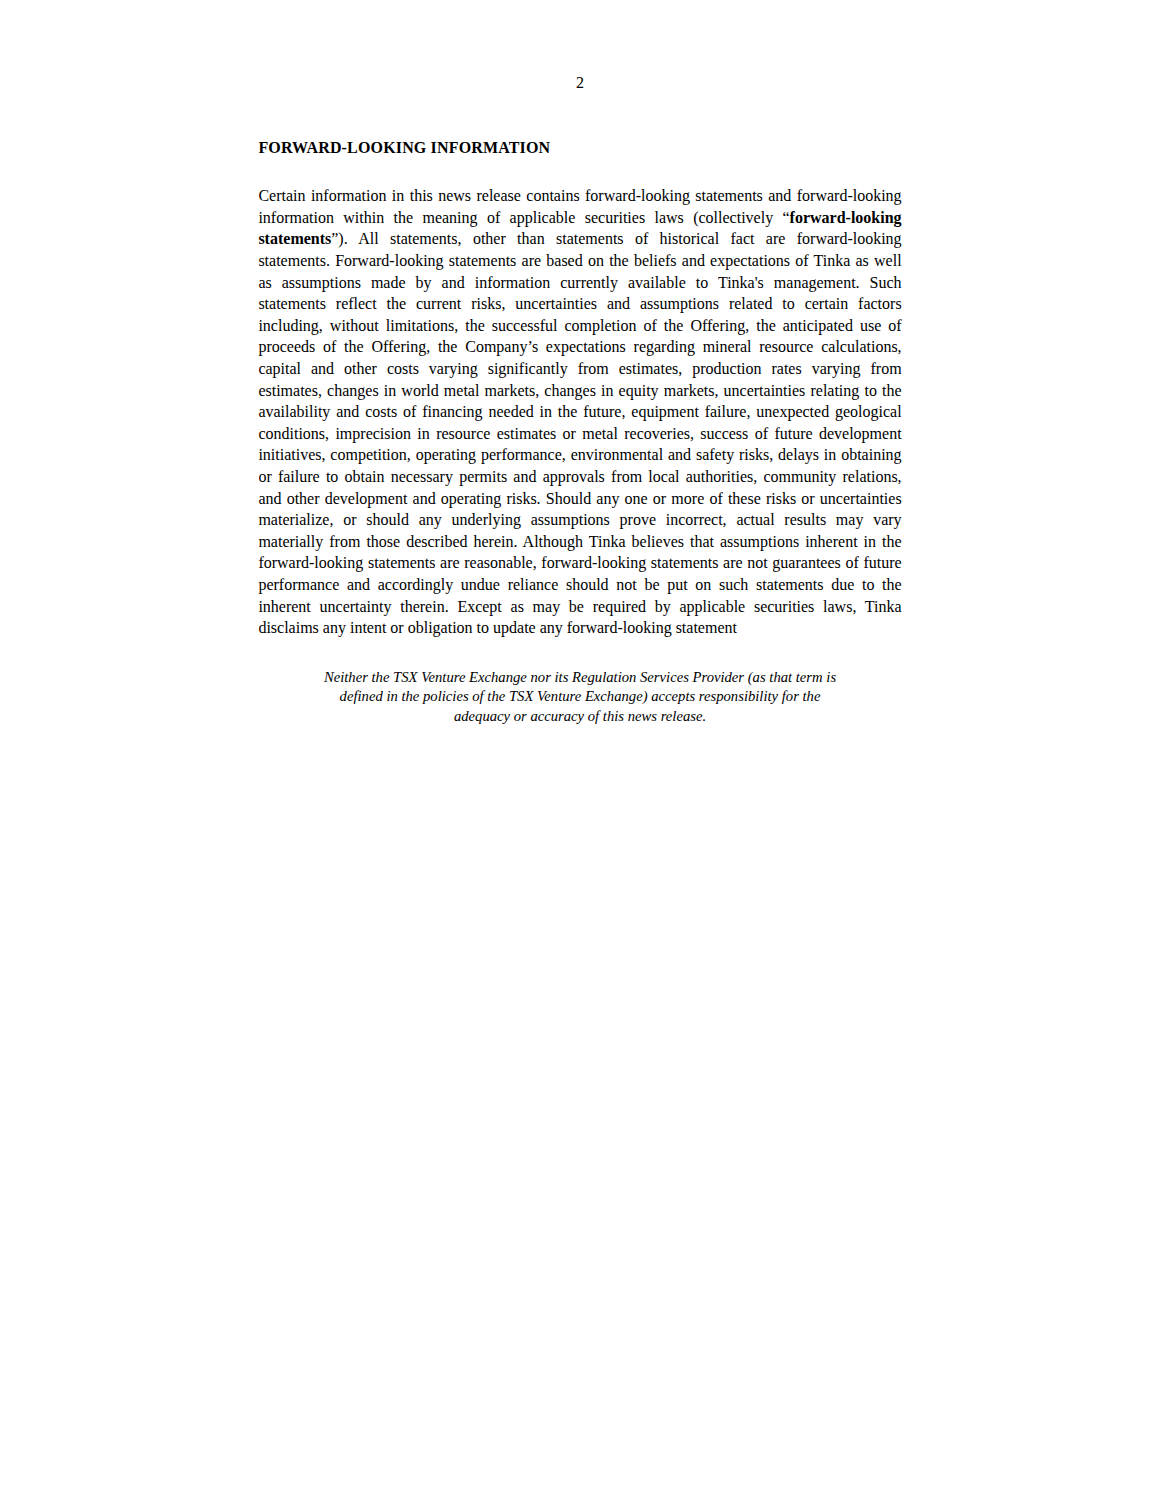2
FORWARD-LOOKING INFORMATION
Certain information in this news release contains forward-looking statements and forward-looking information within the meaning of applicable securities laws (collectively “forward-looking statements”). All statements, other than statements of historical fact are forward-looking statements. Forward-looking statements are based on the beliefs and expectations of Tinka as well as assumptions made by and information currently available to Tinka's management. Such statements reflect the current risks, uncertainties and assumptions related to certain factors including, without limitations, the successful completion of the Offering, the anticipated use of proceeds of the Offering, the Company’s expectations regarding mineral resource calculations, capital and other costs varying significantly from estimates, production rates varying from estimates, changes in world metal markets, changes in equity markets, uncertainties relating to the availability and costs of financing needed in the future, equipment failure, unexpected geological conditions, imprecision in resource estimates or metal recoveries, success of future development initiatives, competition, operating performance, environmental and safety risks, delays in obtaining or failure to obtain necessary permits and approvals from local authorities, community relations, and other development and operating risks. Should any one or more of these risks or uncertainties materialize, or should any underlying assumptions prove incorrect, actual results may vary materially from those described herein. Although Tinka believes that assumptions inherent in the forward-looking statements are reasonable, forward-looking statements are not guarantees of future performance and accordingly undue reliance should not be put on such statements due to the inherent uncertainty therein. Except as may be required by applicable securities laws, Tinka disclaims any intent or obligation to update any forward-looking statement
Neither the TSX Venture Exchange nor its Regulation Services Provider (as that term is defined in the policies of the TSX Venture Exchange) accepts responsibility for the adequacy or accuracy of this news release.